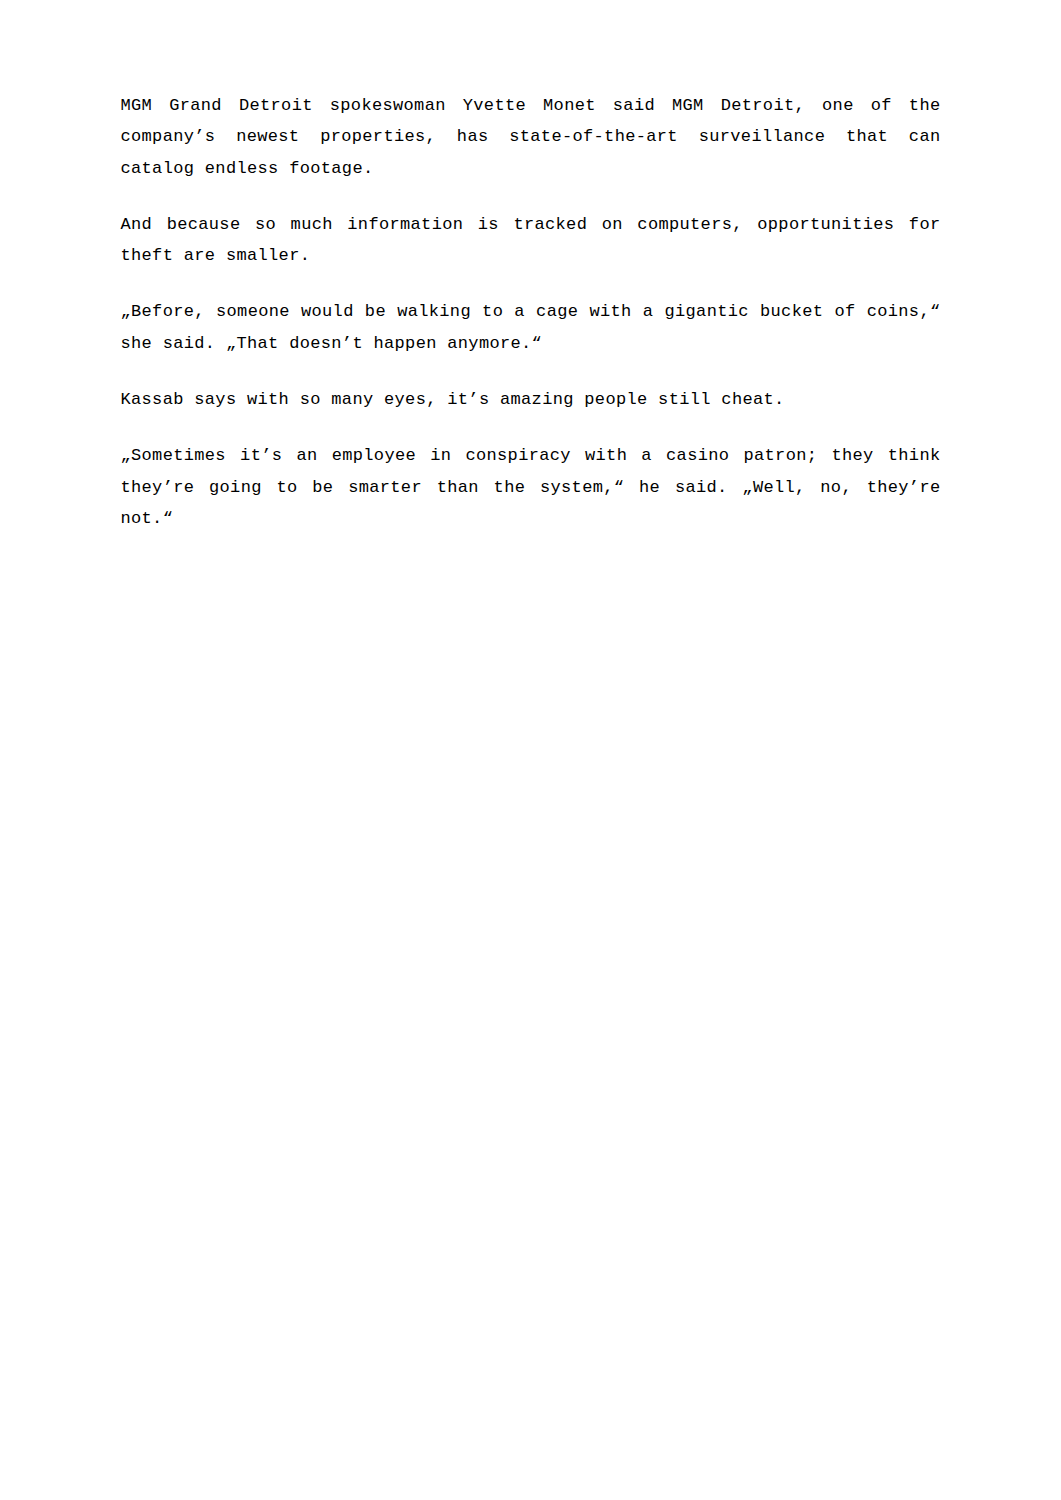MGM Grand Detroit spokeswoman Yvette Monet said MGM Detroit, one of the company’s newest properties, has state-of-the-art surveillance that can catalog endless footage.
And because so much information is tracked on computers, opportunities for theft are smaller.
„Before, someone would be walking to a cage with a gigantic bucket of coins,“ she said. „That doesn’t happen anymore.“
Kassab says with so many eyes, it’s amazing people still cheat.
„Sometimes it’s an employee in conspiracy with a casino patron; they think they’re going to be smarter than the system,“ he said. „Well, no, they’re not.“